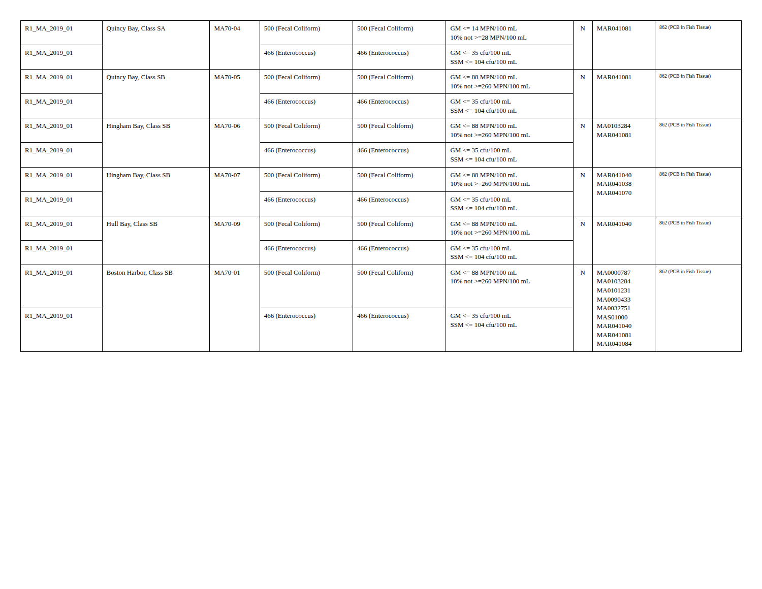| R1_MA_2019_01 | Quincy Bay, Class SA | MA70-04 | 500 (Fecal Coliform) | 500 (Fecal Coliform) | GM <= 14 MPN/100 mL 10% not >=28 MPN/100 mL | N | MAR041081 | 862 (PCB in Fish Tissue) |
| R1_MA_2019_01 | 466 (Enterococcus) | 466 (Enterococcus) | GM <= 35 cfu/100 mL SSM <= 104 cfu/100 mL |
| R1_MA_2019_01 | Quincy Bay, Class SB | MA70-05 | 500 (Fecal Coliform) | 500 (Fecal Coliform) | GM <= 88 MPN/100 mL 10% not >=260 MPN/100 mL | N | MAR041081 | 862 (PCB in Fish Tissue) |
| R1_MA_2019_01 | 466 (Enterococcus) | 466 (Enterococcus) | GM <= 35 cfu/100 mL SSM <= 104 cfu/100 mL |
| R1_MA_2019_01 | Hingham Bay, Class SB | MA70-06 | 500 (Fecal Coliform) | 500 (Fecal Coliform) | GM <= 88 MPN/100 mL 10% not >=260 MPN/100 mL | N | MA0103284 MAR041081 | 862 (PCB in Fish Tissue) |
| R1_MA_2019_01 | 466 (Enterococcus) | 466 (Enterococcus) | GM <= 35 cfu/100 mL SSM <= 104 cfu/100 mL |
| R1_MA_2019_01 | Hingham Bay, Class SB | MA70-07 | 500 (Fecal Coliform) | 500 (Fecal Coliform) | GM <= 88 MPN/100 mL 10% not >=260 MPN/100 mL | N | MAR041040 MAR041038 MAR041070 | 862 (PCB in Fish Tissue) |
| R1_MA_2019_01 | 466 (Enterococcus) | 466 (Enterococcus) | GM <= 35 cfu/100 mL SSM <= 104 cfu/100 mL |
| R1_MA_2019_01 | Hull Bay, Class SB | MA70-09 | 500 (Fecal Coliform) | 500 (Fecal Coliform) | GM <= 88 MPN/100 mL 10% not >=260 MPN/100 mL | N | MAR041040 | 862 (PCB in Fish Tissue) |
| R1_MA_2019_01 | 466 (Enterococcus) | 466 (Enterococcus) | GM <= 35 cfu/100 mL SSM <= 104 cfu/100 mL |
| R1_MA_2019_01 | Boston Harbor, Class SB | MA70-01 | 500 (Fecal Coliform) | 500 (Fecal Coliform) | GM <= 88 MPN/100 mL 10% not >=260 MPN/100 mL | N | MA0000787 MA0103284 MA0101231 MA0090433 MA0032751 MAS01000 MAR041040 MAR041081 MAR041084 | 862 (PCB in Fish Tissue) |
| R1_MA_2019_01 | 466 (Enterococcus) | 466 (Enterococcus) | GM <= 35 cfu/100 mL SSM <= 104 cfu/100 mL |